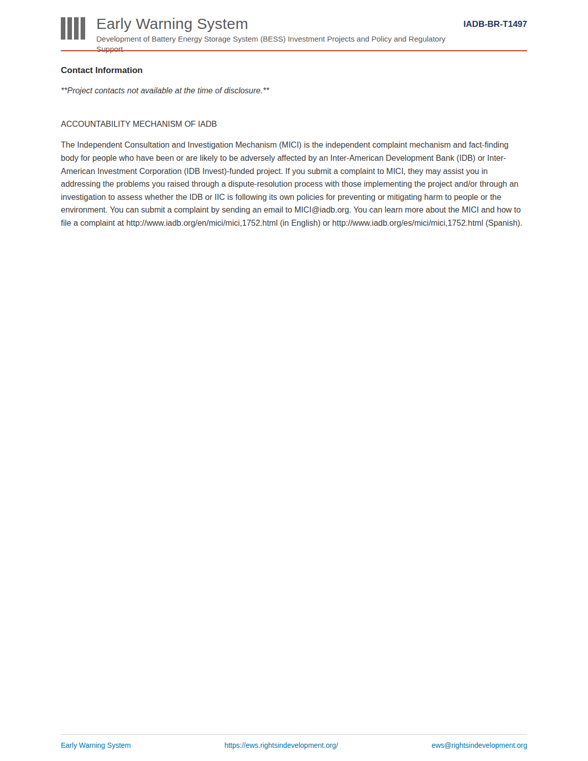Early Warning System
Development of Battery Energy Storage System (BESS) Investment Projects and Policy and Regulatory Support
IADB-BR-T1497
Contact Information
**Project contacts not available at the time of disclosure.**
ACCOUNTABILITY MECHANISM OF IADB
The Independent Consultation and Investigation Mechanism (MICI) is the independent complaint mechanism and fact-finding body for people who have been or are likely to be adversely affected by an Inter-American Development Bank (IDB) or Inter-American Investment Corporation (IDB Invest)-funded project. If you submit a complaint to MICI, they may assist you in addressing the problems you raised through a dispute-resolution process with those implementing the project and/or through an investigation to assess whether the IDB or IIC is following its own policies for preventing or mitigating harm to people or the environment. You can submit a complaint by sending an email to MICI@iadb.org. You can learn more about the MICI and how to file a complaint at http://www.iadb.org/en/mici/mici,1752.html (in English) or http://www.iadb.org/es/mici/mici,1752.html (Spanish).
Early Warning System
https://ews.rightsindevelopment.org/
ews@rightsindevelopment.org